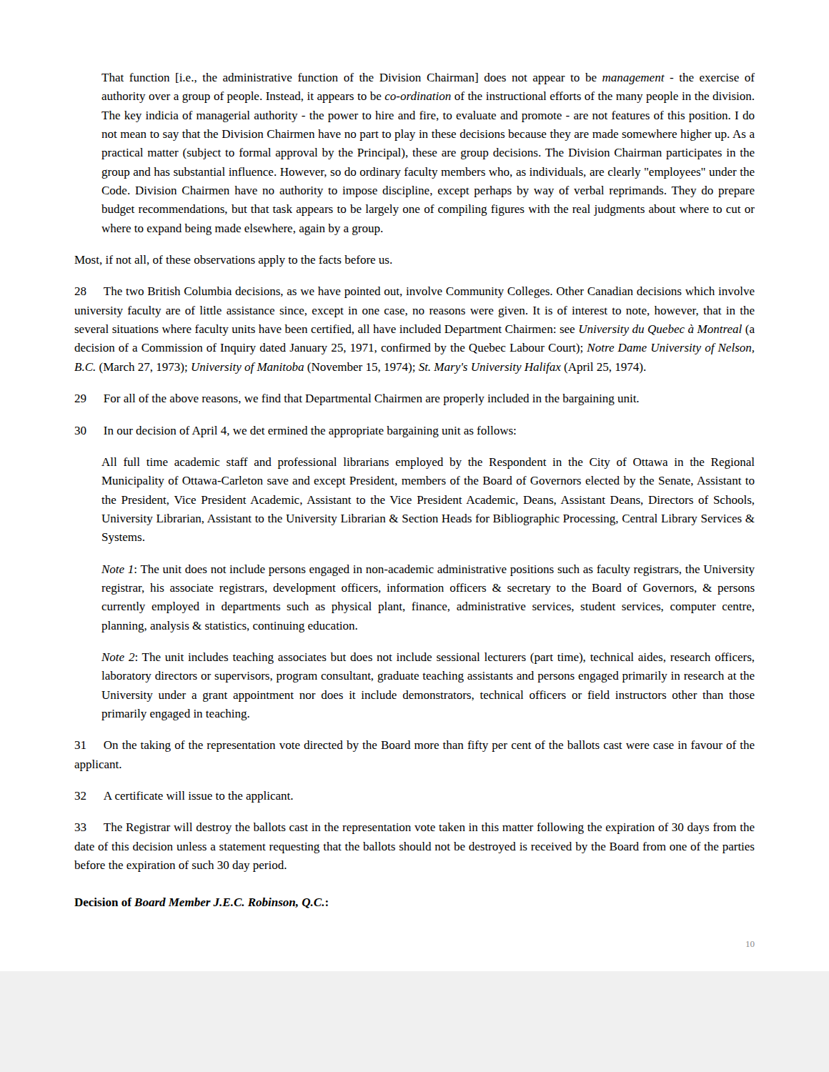That function [i.e., the administrative function of the Division Chairman] does not appear to be management - the exercise of authority over a group of people. Instead, it appears to be co-ordination of the instructional efforts of the many people in the division. The key indicia of managerial authority - the power to hire and fire, to evaluate and promote - are not features of this position. I do not mean to say that the Division Chairmen have no part to play in these decisions because they are made somewhere higher up. As a practical matter (subject to formal approval by the Principal), these are group decisions. The Division Chairman participates in the group and has substantial influence. However, so do ordinary faculty members who, as individuals, are clearly "employees" under the Code. Division Chairmen have no authority to impose discipline, except perhaps by way of verbal reprimands. They do prepare budget recommendations, but that task appears to be largely one of compiling figures with the real judgments about where to cut or where to expand being made elsewhere, again by a group.
Most, if not all, of these observations apply to the facts before us.
28 The two British Columbia decisions, as we have pointed out, involve Community Colleges. Other Canadian decisions which involve university faculty are of little assistance since, except in one case, no reasons were given. It is of interest to note, however, that in the several situations where faculty units have been certified, all have included Department Chairmen: see University du Quebec à Montreal (a decision of a Commission of Inquiry dated January 25, 1971, confirmed by the Quebec Labour Court); Notre Dame University of Nelson, B.C. (March 27, 1973); University of Manitoba (November 15, 1974); St. Mary's University Halifax (April 25, 1974).
29 For all of the above reasons, we find that Departmental Chairmen are properly included in the bargaining unit.
30 In our decision of April 4, we det ermined the appropriate bargaining unit as follows:
All full time academic staff and professional librarians employed by the Respondent in the City of Ottawa in the Regional Municipality of Ottawa-Carleton save and except President, members of the Board of Governors elected by the Senate, Assistant to the President, Vice President Academic, Assistant to the Vice President Academic, Deans, Assistant Deans, Directors of Schools, University Librarian, Assistant to the University Librarian & Section Heads for Bibliographic Processing, Central Library Services & Systems.
Note 1: The unit does not include persons engaged in non-academic administrative positions such as faculty registrars, the University registrar, his associate registrars, development officers, information officers & secretary to the Board of Governors, & persons currently employed in departments such as physical plant, finance, administrative services, student services, computer centre, planning, analysis & statistics, continuing education.
Note 2: The unit includes teaching associates but does not include sessional lecturers (part time), technical aides, research officers, laboratory directors or supervisors, program consultant, graduate teaching assistants and persons engaged primarily in research at the University under a grant appointment nor does it include demonstrators, technical officers or field instructors other than those primarily engaged in teaching.
31 On the taking of the representation vote directed by the Board more than fifty per cent of the ballots cast were case in favour of the applicant.
32 A certificate will issue to the applicant.
33 The Registrar will destroy the ballots cast in the representation vote taken in this matter following the expiration of 30 days from the date of this decision unless a statement requesting that the ballots should not be destroyed is received by the Board from one of the parties before the expiration of such 30 day period.
Decision of Board Member J.E.C. Robinson, Q.C.:
10